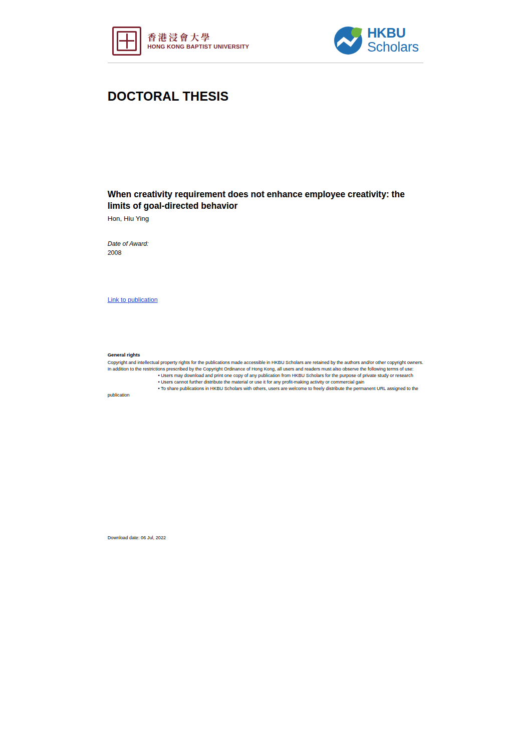香港浸會大學
HONG KONG BAPTIST UNIVERSITY
HKBU
Scholars
DOCTORAL THESIS
When creativity requirement does not enhance employee creativity: the limits of goal-directed behavior
Hon, Hiu Ying
Date of Award:
2008
Link to publication
General rights
Copyright and intellectual property rights for the publications made accessible in HKBU Scholars are retained by the authors and/or other copyright owners. In addition to the restrictions prescribed by the Copyright Ordinance of Hong Kong, all users and readers must also observe the following terms of use:
Users may download and print one copy of any publication from HKBU Scholars for the purpose of private study or research
Users cannot further distribute the material or use it for any profit-making activity or commercial gain
To share publications in HKBU Scholars with others, users are welcome to freely distribute the permanent URL assigned to the
publication
Download date: 06 Jul, 2022